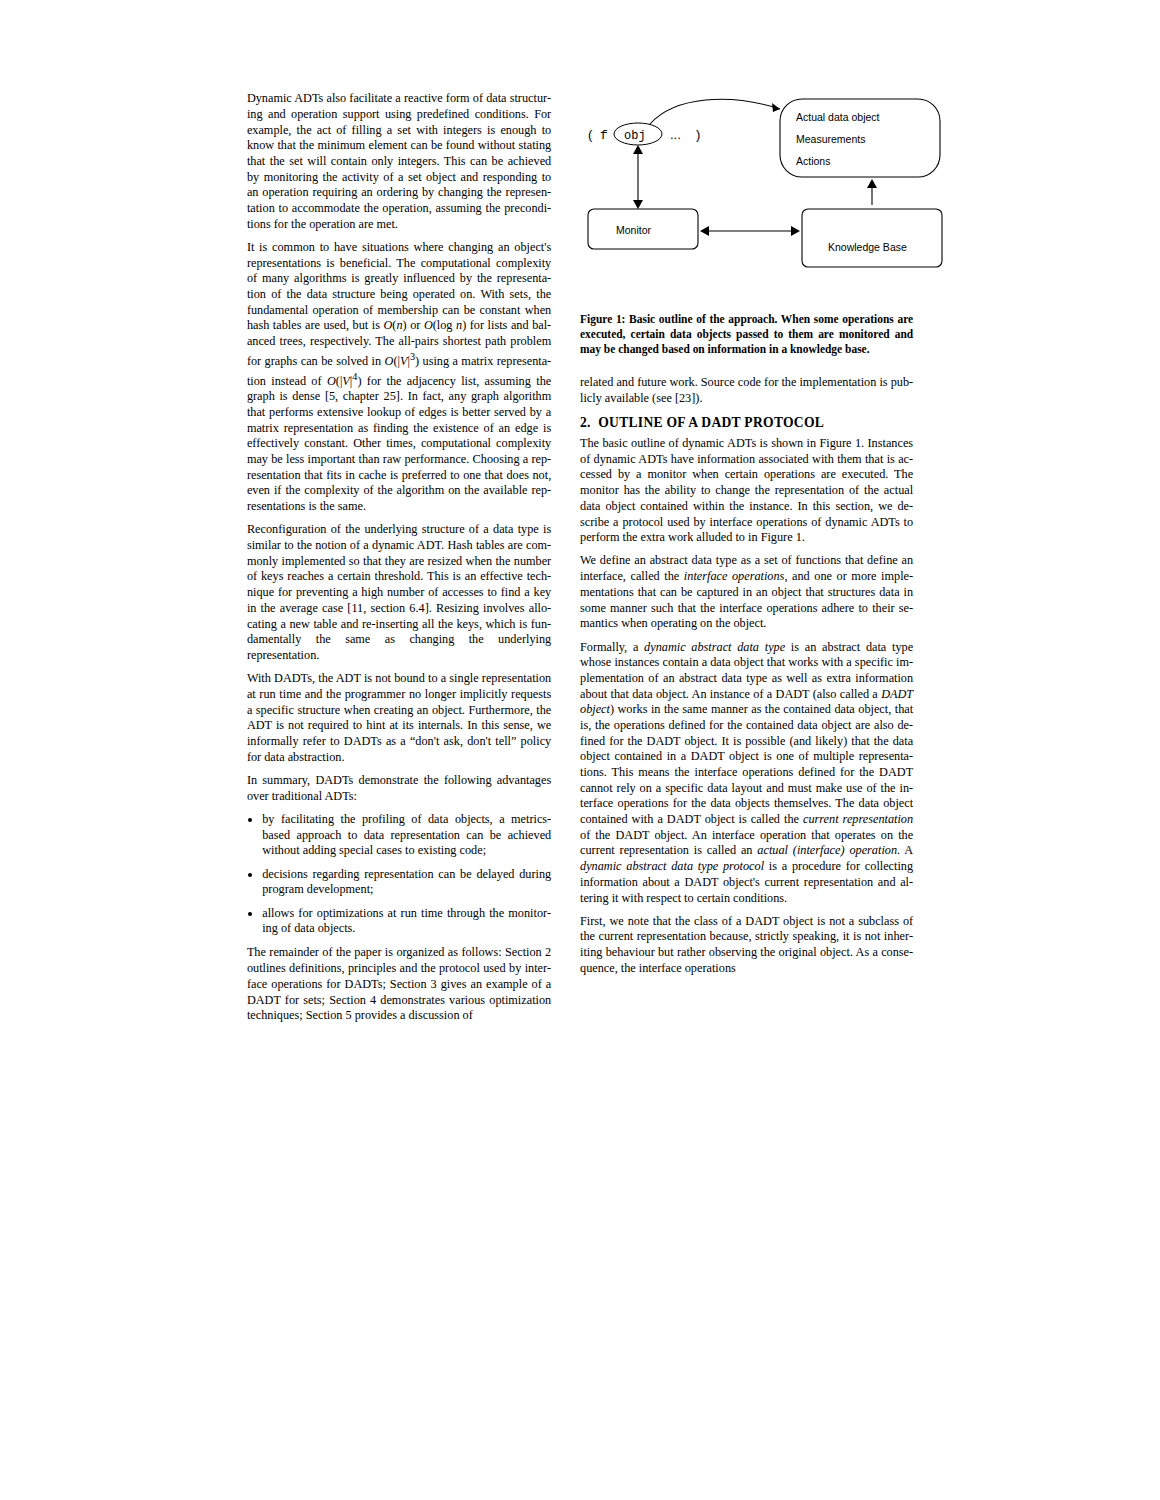Dynamic ADTs also facilitate a reactive form of data structuring and operation support using predefined conditions. For example, the act of filling a set with integers is enough to know that the minimum element can be found without stating that the set will contain only integers. This can be achieved by monitoring the activity of a set object and responding to an operation requiring an ordering by changing the representation to accommodate the operation, assuming the preconditions for the operation are met.
It is common to have situations where changing an object's representations is beneficial. The computational complexity of many algorithms is greatly influenced by the representation of the data structure being operated on. With sets, the fundamental operation of membership can be constant when hash tables are used, but is O(n) or O(log n) for lists and balanced trees, respectively. The all-pairs shortest path problem for graphs can be solved in O(|V|3) using a matrix representation instead of O(|V|4) for the adjacency list, assuming the graph is dense [5, chapter 25]. In fact, any graph algorithm that performs extensive lookup of edges is better served by a matrix representation as finding the existence of an edge is effectively constant. Other times, computational complexity may be less important than raw performance. Choosing a representation that fits in cache is preferred to one that does not, even if the complexity of the algorithm on the available representations is the same.
Reconfiguration of the underlying structure of a data type is similar to the notion of a dynamic ADT. Hash tables are commonly implemented so that they are resized when the number of keys reaches a certain threshold. This is an effective technique for preventing a high number of accesses to find a key in the average case [11, section 6.4]. Resizing involves allocating a new table and re-inserting all the keys, which is fundamentally the same as changing the underlying representation.
With DADTs, the ADT is not bound to a single representation at run time and the programmer no longer implicitly requests a specific structure when creating an object. Furthermore, the ADT is not required to hint at its internals. In this sense, we informally refer to DADTs as a “don't ask, don't tell” policy for data abstraction.
In summary, DADTs demonstrate the following advantages over traditional ADTs:
by facilitating the profiling of data objects, a metrics-based approach to data representation can be achieved without adding special cases to existing code;
decisions regarding representation can be delayed during program development;
allows for optimizations at run time through the monitoring of data objects.
The remainder of the paper is organized as follows: Section 2 outlines definitions, principles and the protocol used by interface operations for DADTs; Section 3 gives an example of a DADT for sets; Section 4 demonstrates various optimization techniques; Section 5 provides a discussion of
( f obj ... ) Actual data object Measurements Actions Monitor Knowledge Base
Figure 1: Basic outline of the approach. When some operations are executed, certain data objects passed to them are monitored and may be changed based on information in a knowledge base.
related and future work. Source code for the implementation is publicly available (see [23]).
2. OUTLINE OF A DADT PROTOCOL
The basic outline of dynamic ADTs is shown in Figure 1. Instances of dynamic ADTs have information associated with them that is accessed by a monitor when certain operations are executed. The monitor has the ability to change the representation of the actual data object contained within the instance. In this section, we describe a protocol used by interface operations of dynamic ADTs to perform the extra work alluded to in Figure 1.
We define an abstract data type as a set of functions that define an interface, called the interface operations, and one or more implementations that can be captured in an object that structures data in some manner such that the interface operations adhere to their semantics when operating on the object.
Formally, a dynamic abstract data type is an abstract data type whose instances contain a data object that works with a specific implementation of an abstract data type as well as extra information about that data object. An instance of a DADT (also called a DADT object) works in the same manner as the contained data object, that is, the operations defined for the contained data object are also defined for the DADT object. It is possible (and likely) that the data object contained in a DADT object is one of multiple representations. This means the interface operations defined for the DADT cannot rely on a specific data layout and must make use of the interface operations for the data objects themselves. The data object contained with a DADT object is called the current representation of the DADT object. An interface operation that operates on the current representation is called an actual (interface) operation. A dynamic abstract data type protocol is a procedure for collecting information about a DADT object's current representation and altering it with respect to certain conditions.
First, we note that the class of a DADT object is not a subclass of the current representation because, strictly speaking, it is not inheriting behaviour but rather observing the original object. As a consequence, the interface operations